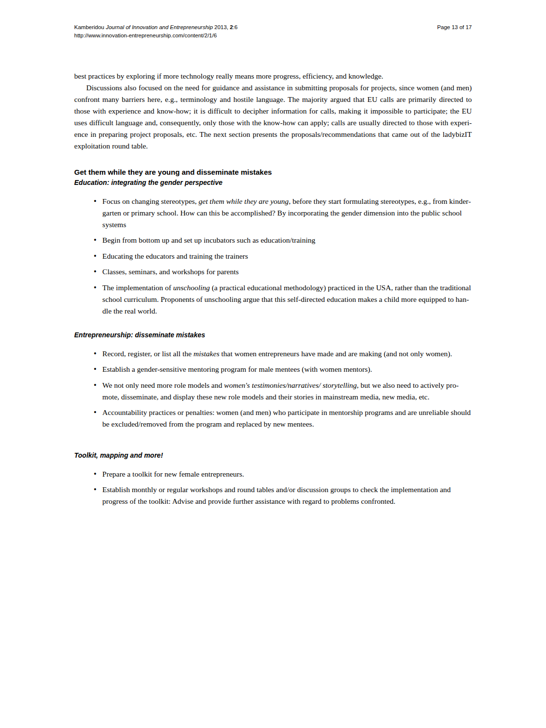Kamberidou Journal of Innovation and Entrepreneurship 2013, 2:6
http://www.innovation-entrepreneurship.com/content/2/1/6
Page 13 of 17
best practices by exploring if more technology really means more progress, efficiency, and knowledge.
Discussions also focused on the need for guidance and assistance in submitting proposals for projects, since women (and men) confront many barriers here, e.g., terminology and hostile language. The majority argued that EU calls are primarily directed to those with experience and know-how; it is difficult to decipher information for calls, making it impossible to participate; the EU uses difficult language and, consequently, only those with the know-how can apply; calls are usually directed to those with experience in preparing project proposals, etc. The next section presents the proposals/recommendations that came out of the ladybizIT exploitation round table.
Get them while they are young and disseminate mistakes
Education: integrating the gender perspective
Focus on changing stereotypes, get them while they are young, before they start formulating stereotypes, e.g., from kindergarten or primary school. How can this be accomplished? By incorporating the gender dimension into the public school systems
Begin from bottom up and set up incubators such as education/training
Educating the educators and training the trainers
Classes, seminars, and workshops for parents
The implementation of unschooling (a practical educational methodology) practiced in the USA, rather than the traditional school curriculum. Proponents of unschooling argue that this self-directed education makes a child more equipped to handle the real world.
Entrepreneurship: disseminate mistakes
Record, register, or list all the mistakes that women entrepreneurs have made and are making (and not only women).
Establish a gender-sensitive mentoring program for male mentees (with women mentors).
We not only need more role models and women's testimonies/narratives/ storytelling, but we also need to actively promote, disseminate, and display these new role models and their stories in mainstream media, new media, etc.
Accountability practices or penalties: women (and men) who participate in mentorship programs and are unreliable should be excluded/removed from the program and replaced by new mentees.
Toolkit, mapping and more!
Prepare a toolkit for new female entrepreneurs.
Establish monthly or regular workshops and round tables and/or discussion groups to check the implementation and progress of the toolkit: Advise and provide further assistance with regard to problems confronted.